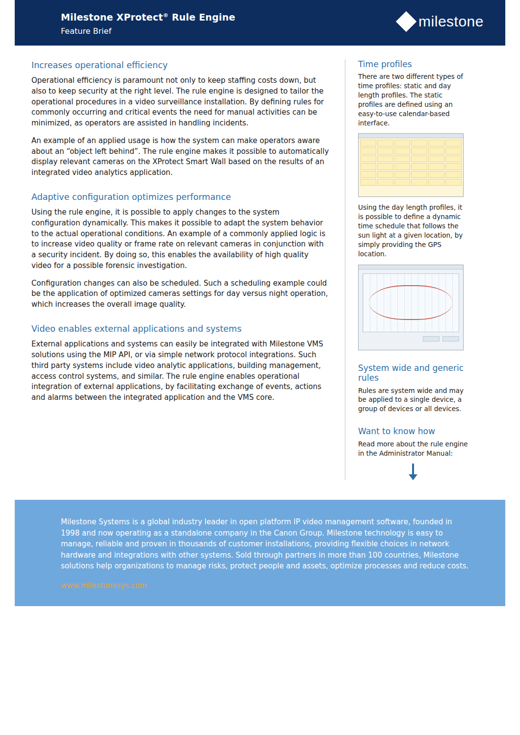Milestone XProtect® Rule Engine
Feature Brief
milestone
Increases operational efficiency
Operational efficiency is paramount not only to keep staffing costs down, but also to keep security at the right level. The rule engine is designed to tailor the operational procedures in a video surveillance installation. By defining rules for commonly occurring and critical events the need for manual activities can be minimized, as operators are assisted in handling incidents.
An example of an applied usage is how the system can make operators aware about an “object left behind”. The rule engine makes it possible to automatically display relevant cameras on the XProtect Smart Wall based on the results of an integrated video analytics application.
Adaptive configuration optimizes performance
Using the rule engine, it is possible to apply changes to the system configuration dynamically. This makes it possible to adapt the system behavior to the actual operational conditions. An example of a commonly applied logic is to increase video quality or frame rate on relevant cameras in conjunction with a security incident. By doing so, this enables the availability of high quality video for a possible forensic investigation.
Configuration changes can also be scheduled. Such a scheduling example could be the application of optimized cameras settings for day versus night operation, which increases the overall image quality.
Video enables external applications and systems
External applications and systems can easily be integrated with Milestone VMS solutions using the MIP API, or via simple network protocol integrations. Such third party systems include video analytic applications, building management, access control systems, and similar. The rule engine enables operational integration of external applications, by facilitating exchange of events, actions and alarms between the integrated application and the VMS core.
Time profiles
There are two different types of time profiles: static and day length profiles. The static profiles are defined using an easy-to-use calendar-based interface.
Using the day length profiles, it is possible to define a dynamic time schedule that follows the sun light at a given location, by simply providing the GPS location.
System wide and generic rules
Rules are system wide and may be applied to a single device, a group of devices or all devices.
Want to know how
Read more about the rule engine in the Administrator Manual:
Milestone Systems is a global industry leader in open platform IP video management software, founded in 1998 and now operating as a standalone company in the Canon Group. Milestone technology is easy to manage, reliable and proven in thousands of customer installations, providing flexible choices in network hardware and integrations with other systems. Sold through partners in more than 100 countries, Milestone solutions help organizations to manage risks, protect people and assets, optimize processes and reduce costs.
www.milestonesys.com